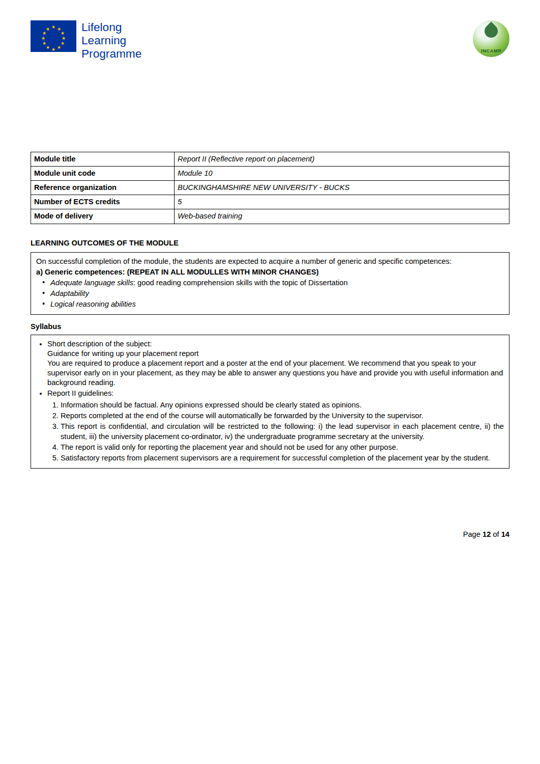★ ★ ★ ★ ★ ★ ★ ★ ★ ★ ★ ★
Lifelong
Learning
Programme
INCAMP
| Module title | Report II (Reflective report on placement) |
| Module unit code | Module 10 |
| Reference organization | BUCKINGHAMSHIRE NEW UNIVERSITY - BUCKS |
| Number of ECTS credits | 5 |
| Mode of delivery | Web-based training |
LEARNING OUTCOMES OF THE MODULE
On successful completion of the module, the students are expected to acquire a number of generic and specific competences:
a) Generic competences: (REPEAT IN ALL MODULLES WITH MINOR CHANGES)
Adequate language skills: good reading comprehension skills with the topic of Dissertation
Adaptability
Logical reasoning abilities
Syllabus
Short description of the subject:
Guidance for writing up your placement report
You are required to produce a placement report and a poster at the end of your placement. We recommend that you speak to your supervisor early on in your placement, as they may be able to answer any questions you have and provide you with useful information and background reading.
Report II guidelines:
Information should be factual. Any opinions expressed should be clearly stated as opinions.
Reports completed at the end of the course will automatically be forwarded by the University to the supervisor.
This report is confidential, and circulation will be restricted to the following: i) the lead supervisor in each placement centre, ii) the student, iii) the university placement co-ordinator, iv) the undergraduate programme secretary at the university.
The report is valid only for reporting the placement year and should not be used for any other purpose.
Satisfactory reports from placement supervisors are a requirement for successful completion of the placement year by the student.
Page 12 of 14